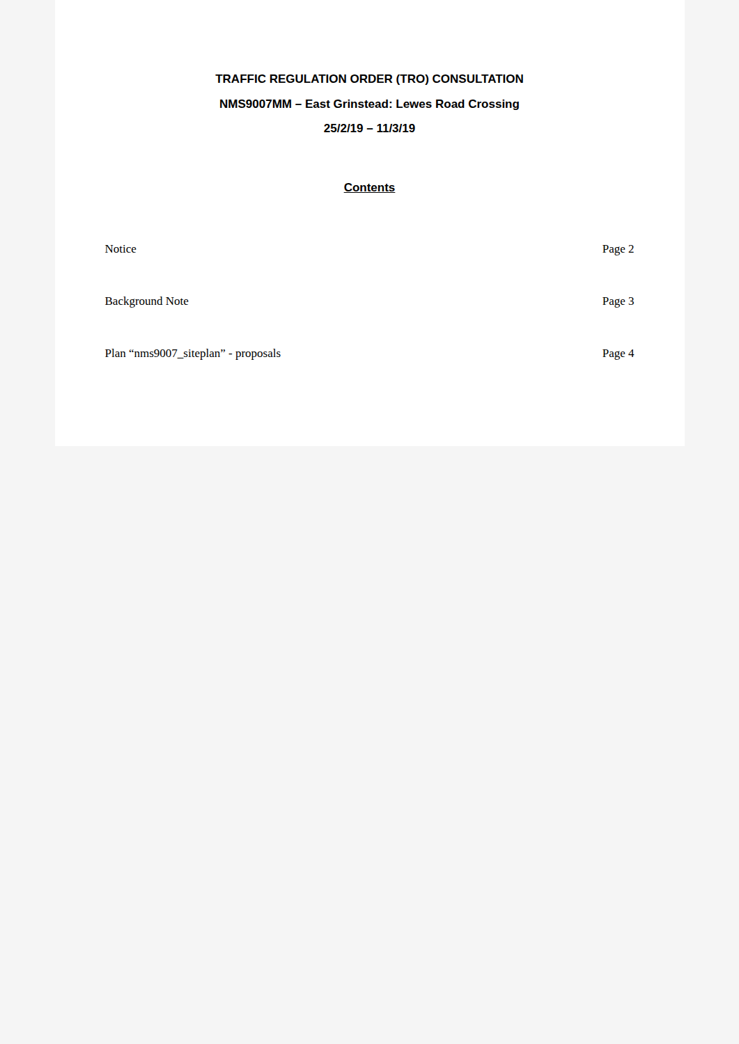TRAFFIC REGULATION ORDER (TRO) CONSULTATION NMS9007MM – East Grinstead: Lewes Road Crossing 25/2/19 – 11/3/19
Contents
| Notice | Page 2 |
| Background Note | Page 3 |
| Plan “nms9007_siteplan” - proposals | Page 4 |